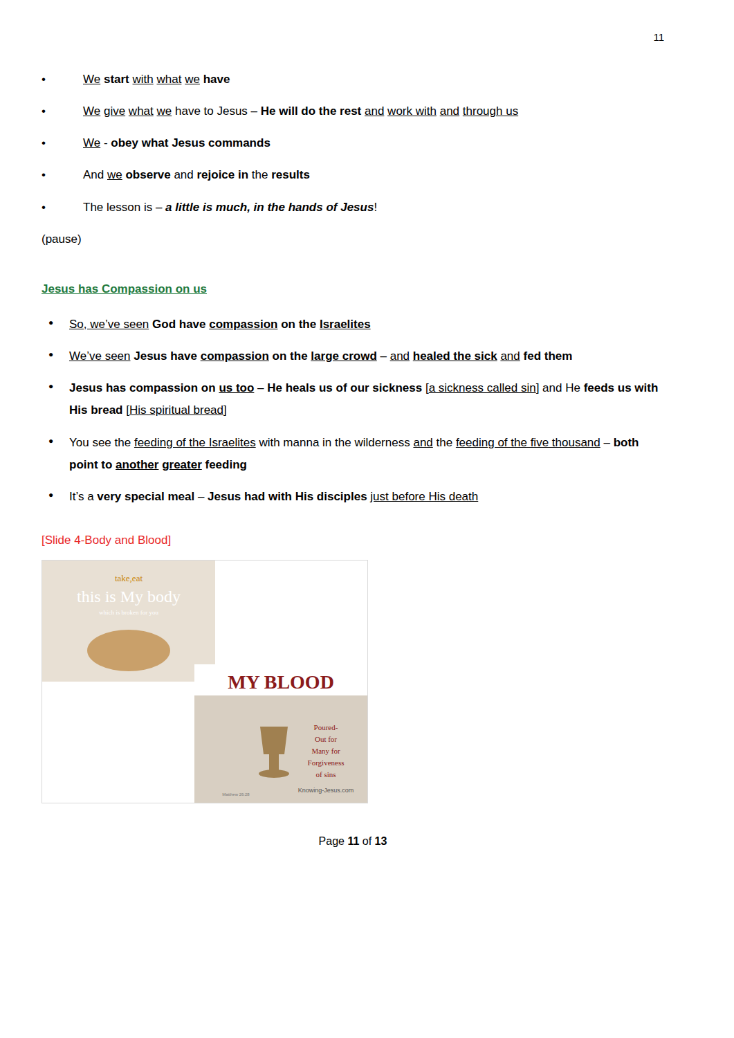11
We start with what we have
We give what we have to Jesus – He will do the rest and work with and through us
We - obey what Jesus commands
And we observe and rejoice in the results
The lesson is – a little is much, in the hands of Jesus!
(pause)
Jesus has Compassion on us
So, we’ve seen God have compassion on the Israelites
We’ve seen Jesus have compassion on the large crowd – and healed the sick and fed them
Jesus has compassion on us too – He heals us of our sickness [a sickness called sin] and He feeds us with His bread [His spiritual bread]
You see the feeding of the Israelites with manna in the wilderness and the feeding of the five thousand – both point to another greater feeding
It’s a very special meal – Jesus had with His disciples just before His death
[Slide 4-Body and Blood]
Page 11 of 13